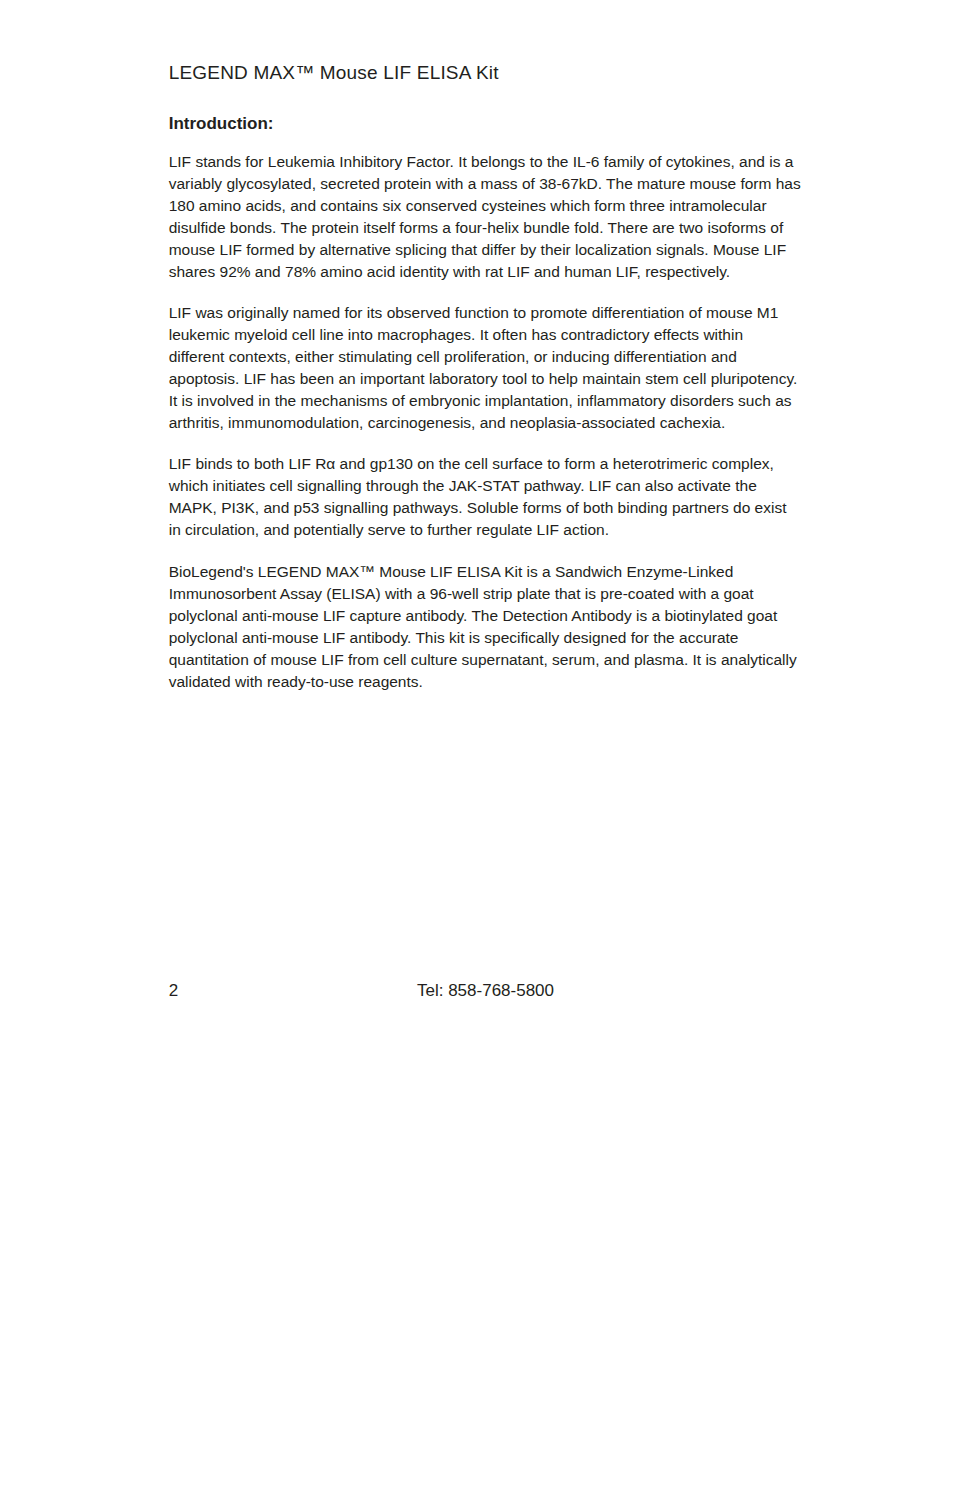LEGEND MAX™ Mouse LIF ELISA Kit
Introduction:
LIF stands for Leukemia Inhibitory Factor. It belongs to the IL-6 family of cytokines, and is a variably glycosylated, secreted protein with a mass of 38-67kD. The mature mouse form has 180 amino acids, and contains six conserved cysteines which form three intramolecular disulfide bonds. The protein itself forms a four-helix bundle fold. There are two isoforms of mouse LIF formed by alternative splicing that differ by their localization signals. Mouse LIF shares 92% and 78% amino acid identity with rat LIF and human LIF, respectively.
LIF was originally named for its observed function to promote differentiation of mouse M1 leukemic myeloid cell line into macrophages. It often has contradictory effects within different contexts, either stimulating cell proliferation, or inducing differentiation and apoptosis. LIF has been an important laboratory tool to help maintain stem cell pluripotency. It is involved in the mechanisms of embryonic implantation, inflammatory disorders such as arthritis, immunomodulation, carcinogenesis, and neoplasia-associated cachexia.
LIF binds to both LIF Rα and gp130 on the cell surface to form a heterotrimeric complex, which initiates cell signalling through the JAK-STAT pathway. LIF can also activate the MAPK, PI3K, and p53 signalling pathways. Soluble forms of both binding partners do exist in circulation, and potentially serve to further regulate LIF action.
BioLegend's LEGEND MAX™ Mouse LIF ELISA Kit is a Sandwich Enzyme-Linked Immunosorbent Assay (ELISA) with a 96-well strip plate that is pre-coated with a goat polyclonal anti-mouse LIF capture antibody. The Detection Antibody is a biotinylated goat polyclonal anti-mouse LIF antibody. This kit is specifically designed for the accurate quantitation of mouse LIF from cell culture supernatant, serum, and plasma. It is analytically validated with ready-to-use reagents.
2
Tel: 858-768-5800